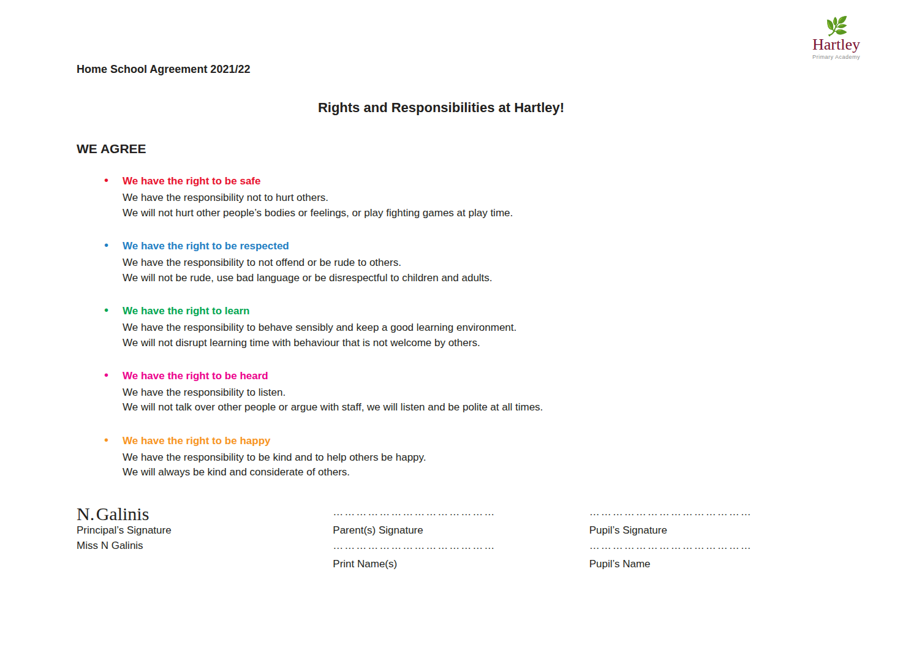🌿
Hartley
Primary Academy
Home School Agreement 2021/22
Rights and Responsibilities at Hartley!
WE AGREE
We have the right to be safe We have the responsibility not to hurt others. We will not hurt other people’s bodies or feelings, or play fighting games at play time.
We have the right to be respected We have the responsibility to not offend or be rude to others. We will not be rude, use bad language or be disrespectful to children and adults.
We have the right to learn We have the responsibility to behave sensibly and keep a good learning environment. We will not disrupt learning time with behaviour that is not welcome by others.
We have the right to be heard We have the responsibility to listen. We will not talk over other people or argue with staff, we will listen and be polite at all times.
We have the right to be happy We have the responsibility to be kind and to help others be happy. We will always be kind and considerate of others.
| N. Galinis | …………………………………… | …………………………………… |
| Principal’s Signature | Parent(s) Signature | Pupil’s Signature |
| Miss N Galinis | …………………………………… | …………………………………… |
| | Print Name(s) | Pupil’s Name |